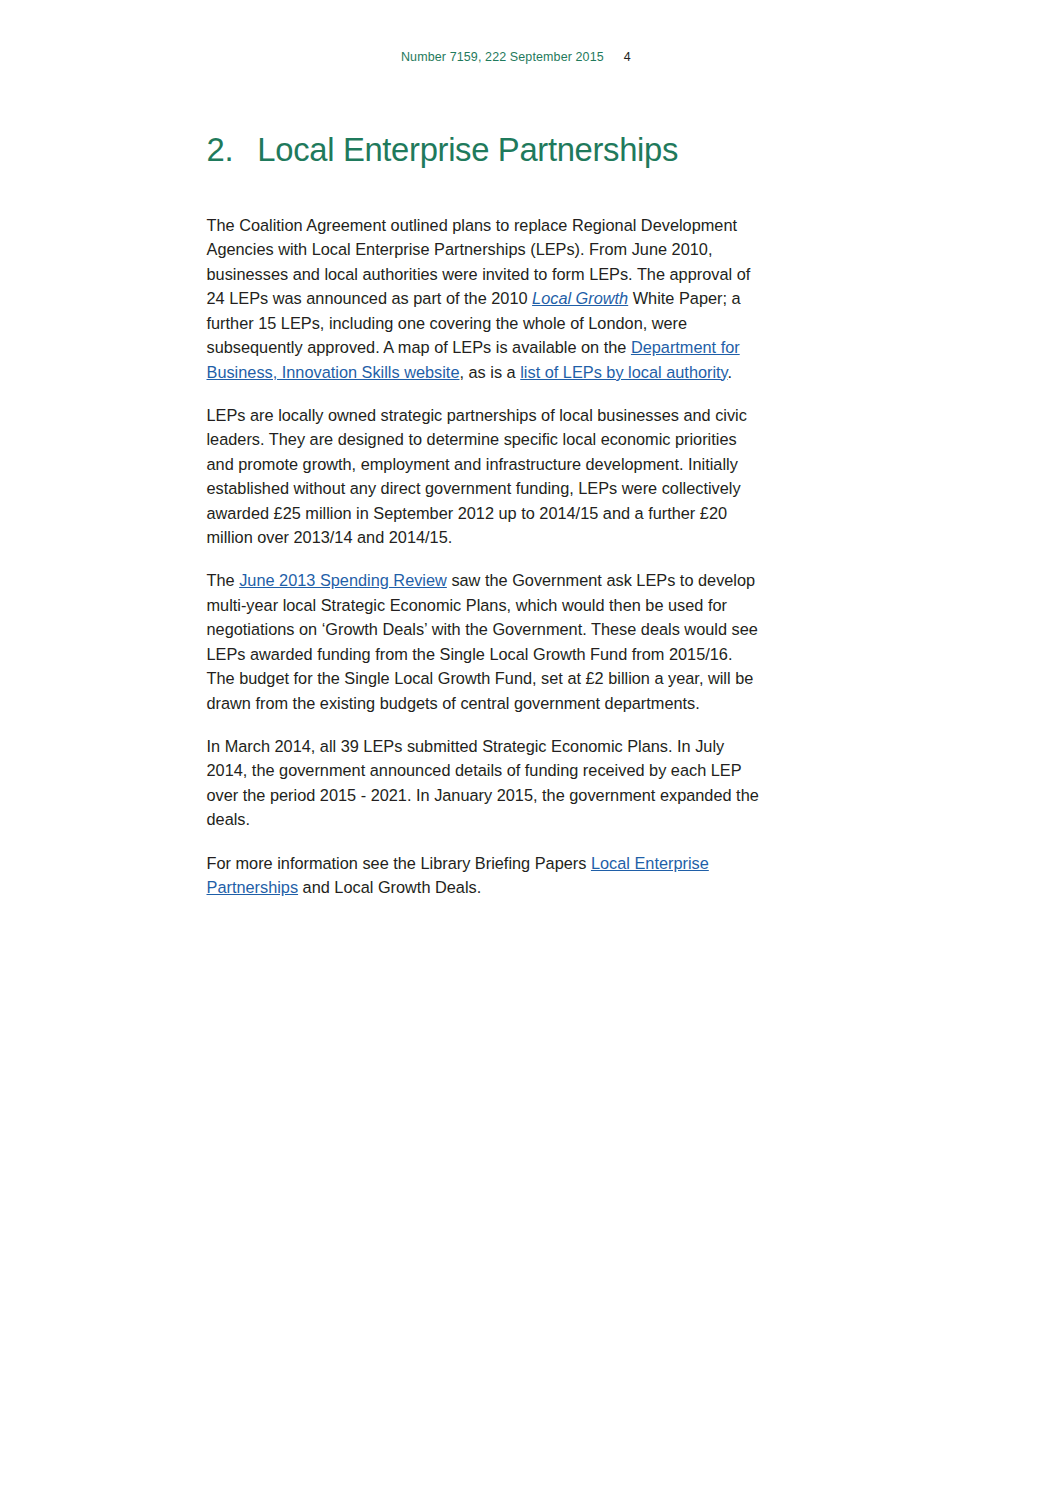Number 7159, 222 September 20154
2. Local Enterprise Partnerships
The Coalition Agreement outlined plans to replace Regional Development Agencies with Local Enterprise Partnerships (LEPs). From June 2010, businesses and local authorities were invited to form LEPs. The approval of 24 LEPs was announced as part of the 2010 Local Growth White Paper; a further 15 LEPs, including one covering the whole of London, were subsequently approved. A map of LEPs is available on the Department for Business, Innovation Skills website, as is a list of LEPs by local authority.
LEPs are locally owned strategic partnerships of local businesses and civic leaders. They are designed to determine specific local economic priorities and promote growth, employment and infrastructure development. Initially established without any direct government funding, LEPs were collectively awarded £25 million in September 2012 up to 2014/15 and a further £20 million over 2013/14 and 2014/15.
The June 2013 Spending Review saw the Government ask LEPs to develop multi-year local Strategic Economic Plans, which would then be used for negotiations on ‘Growth Deals’ with the Government. These deals would see LEPs awarded funding from the Single Local Growth Fund from 2015/16. The budget for the Single Local Growth Fund, set at £2 billion a year, will be drawn from the existing budgets of central government departments.
In March 2014, all 39 LEPs submitted Strategic Economic Plans. In July 2014, the government announced details of funding received by each LEP over the period 2015 - 2021. In January 2015, the government expanded the deals.
For more information see the Library Briefing Papers Local Enterprise Partnerships and Local Growth Deals.